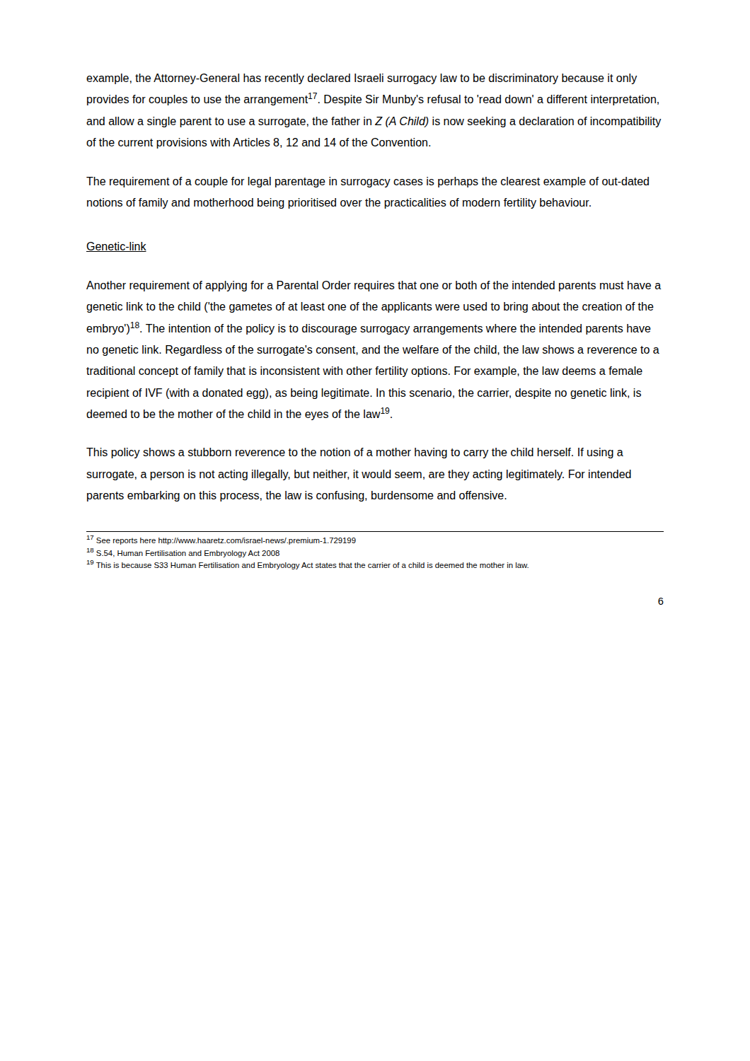example, the Attorney-General has recently declared Israeli surrogacy law to be discriminatory because it only provides for couples to use the arrangement17. Despite Sir Munby's refusal to 'read down' a different interpretation, and allow a single parent to use a surrogate, the father in Z (A Child) is now seeking a declaration of incompatibility of the current provisions with Articles 8, 12 and 14 of the Convention.
The requirement of a couple for legal parentage in surrogacy cases is perhaps the clearest example of out-dated notions of family and motherhood being prioritised over the practicalities of modern fertility behaviour.
Genetic-link
Another requirement of applying for a Parental Order requires that one or both of the intended parents must have a genetic link to the child ('the gametes of at least one of the applicants were used to bring about the creation of the embryo')18. The intention of the policy is to discourage surrogacy arrangements where the intended parents have no genetic link. Regardless of the surrogate's consent, and the welfare of the child, the law shows a reverence to a traditional concept of family that is inconsistent with other fertility options. For example, the law deems a female recipient of IVF (with a donated egg), as being legitimate. In this scenario, the carrier, despite no genetic link, is deemed to be the mother of the child in the eyes of the law19.
This policy shows a stubborn reverence to the notion of a mother having to carry the child herself. If using a surrogate, a person is not acting illegally, but neither, it would seem, are they acting legitimately. For intended parents embarking on this process, the law is confusing, burdensome and offensive.
17 See reports here http://www.haaretz.com/israel-news/.premium-1.729199
18 S.54, Human Fertilisation and Embryology Act 2008
19 This is because S33 Human Fertilisation and Embryology Act states that the carrier of a child is deemed the mother in law.
6